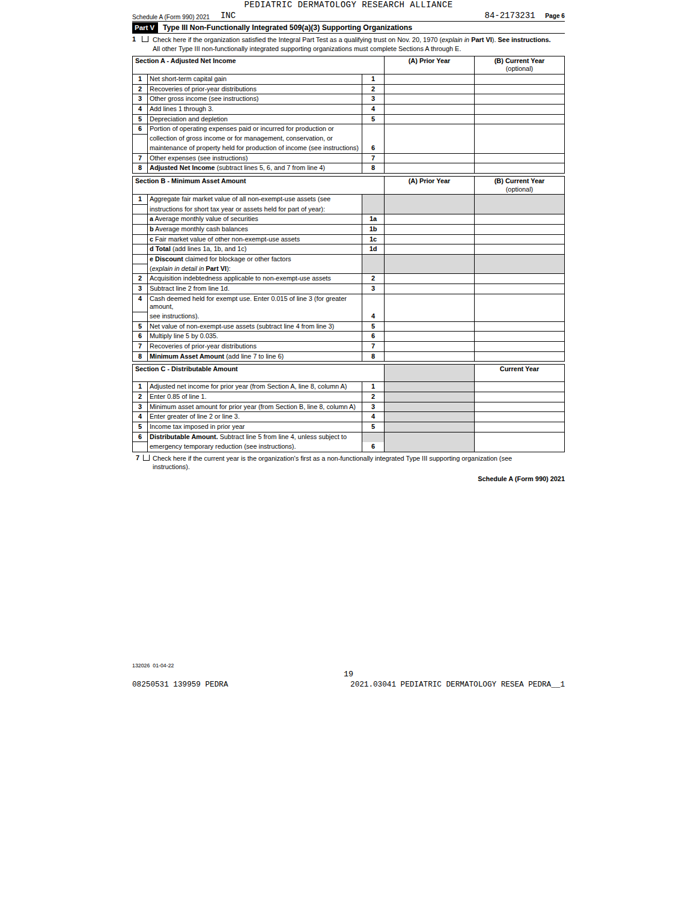PEDIATRIC DERMATOLOGY RESEARCH ALLIANCE
Schedule A (Form 990) 2021
INC
84-2173231 Page 6
Part V
Type III Non-Functionally Integrated 509(a)(3) Supporting Organizations
1
Check here if the organization satisfied the Integral Part Test as a qualifying trust on Nov. 20, 1970 (explain in Part VI). See instructions.
All other Type III non-functionally integrated supporting organizations must complete Sections A through E.
| Section A - Adjusted Net Income | (A) Prior Year | (B) Current Year (optional) |
| 1 | Net short-term capital gain | 1 | | |
| 2 | Recoveries of prior-year distributions | 2 | | |
| 3 | Other gross income (see instructions) | 3 | | |
| 4 | Add lines 1 through 3. | 4 | | |
| 5 | Depreciation and depletion | 5 | | |
| 6 | Portion of operating expenses paid or incurred for production or | | | |
| | collection of gross income or for management, conservation, or | | | |
| | maintenance of property held for production of income (see instructions) | 6 | | |
| 7 | Other expenses (see instructions) | 7 | | |
| 8 | Adjusted Net Income (subtract lines 5, 6, and 7 from line 4) | 8 | | |
| Section B - Minimum Asset Amount | (A) Prior Year | (B) Current Year (optional) |
| 1 | Aggregate fair market value of all non-exempt-use assets (see | | | |
| | instructions for short tax year or assets held for part of year): | | | |
| | a Average monthly value of securities | 1a | | |
| | b Average monthly cash balances | 1b | | |
| | c Fair market value of other non-exempt-use assets | 1c | | |
| | d Total (add lines 1a, 1b, and 1c) | 1d | | |
| | e Discount claimed for blockage or other factors | | | |
| | ( explain in detail in Part VI ): | | | |
| 2 | Acquisition indebtedness applicable to non-exempt-use assets | 2 | | |
| 3 | Subtract line 2 from line 1d. | 3 | | |
| 4 | Cash deemed held for exempt use. Enter 0.015 of line 3 (for greater amount, | | | |
| | see instructions). | 4 | | |
| 5 | Net value of non-exempt-use assets (subtract line 4 from line 3) | 5 | | |
| 6 | Multiply line 5 by 0.035. | 6 | | |
| 7 | Recoveries of prior-year distributions | 7 | | |
| 8 | Minimum Asset Amount (add line 7 to line 6) | 8 | | |
| Section C - Distributable Amount | | Current Year |
| 1 | Adjusted net income for prior year (from Section A, line 8, column A) | 1 | | |
| 2 | Enter 0.85 of line 1. | 2 | | |
| 3 | Minimum asset amount for prior year (from Section B, line 8, column A) | 3 | | |
| 4 | Enter greater of line 2 or line 3. | 4 | | |
| 5 | Income tax imposed in prior year | 5 | | |
| 6 | Distributable Amount. Subtract line 5 from line 4, unless subject to | | | |
| | emergency temporary reduction (see instructions). | 6 | | |
7
Check here if the current year is the organization's first as a non-functionally integrated Type III supporting organization (see
instructions).
Schedule A (Form 990) 2021
132026 01-04-22
19
08250531 139959 PEDRA
2021.03041 PEDIATRIC DERMATOLOGY RESEA PEDRA__1